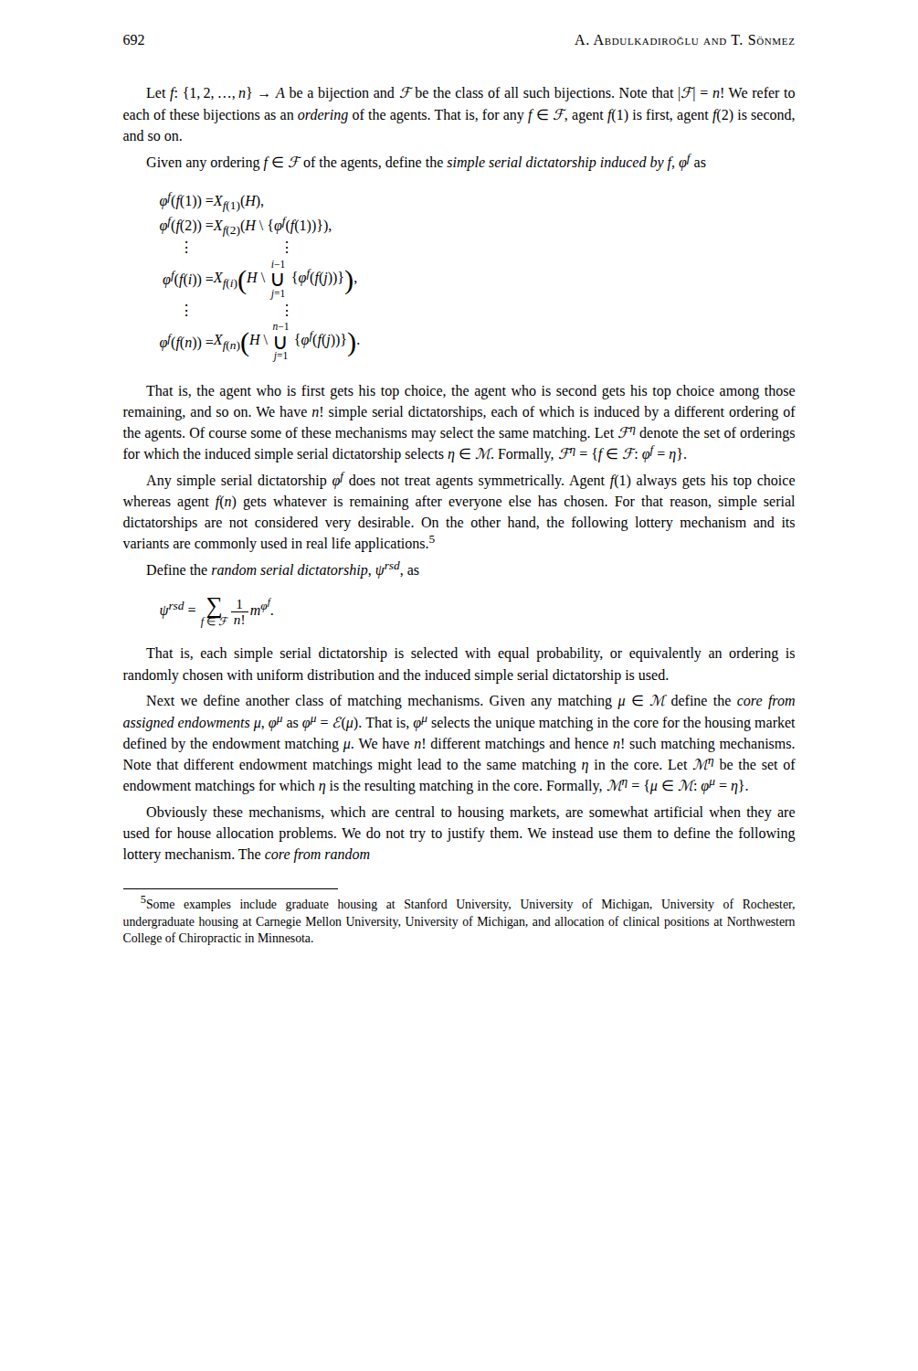692 A. Abdulkadiroğlu and T. Sönmez
Let f: {1, 2, …, n} → A be a bijection and ℱ be the class of all such bijections. Note that |ℱ| = n! We refer to each of these bijections as an ordering of the agents. That is, for any f ∈ ℱ, agent f(1) is first, agent f(2) is second, and so on.
Given any ordering f ∈ ℱ of the agents, define the simple serial dictatorship induced by f, φf as
| φ f ( f (1)) = | X f (1) ( H ), |
| φ f ( f (2)) = | X f (2) ( H \ { φ f ( f (1))}), |
| ⋮ | ⋮ |
| φ f ( f ( i )) = | X f ( i ) ( H \ i −1 ∪ j =1 { φ f ( f ( j ))} ) , |
| ⋮ | ⋮ |
| φ f ( f ( n )) = | X f ( n ) ( H \ n −1 ∪ j =1 { φ f ( f ( j ))} ) . |
That is, the agent who is first gets his top choice, the agent who is second gets his top choice among those remaining, and so on. We have n! simple serial dictatorships, each of which is induced by a different ordering of the agents. Of course some of these mechanisms may select the same matching. Let ℱη denote the set of orderings for which the induced simple serial dictatorship selects η ∈ ℳ. Formally, ℱη = {f ∈ ℱ: φf = η}.
Any simple serial dictatorship φf does not treat agents symmetrically. Agent f(1) always gets his top choice whereas agent f(n) gets whatever is remaining after everyone else has chosen. For that reason, simple serial dictatorships are not considered very desirable. On the other hand, the following lottery mechanism and its variants are commonly used in real life applications.5
Define the random serial dictatorship, ψrsd, as
ψrsd = ∑f ∈ ℱ 1 n!mφf.
That is, each simple serial dictatorship is selected with equal probability, or equivalently an ordering is randomly chosen with uniform distribution and the induced simple serial dictatorship is used.
Next we define another class of matching mechanisms. Given any matching μ ∈ ℳ define the core from assigned endowments μ, φμ as φμ = ℰ(μ). That is, φμ selects the unique matching in the core for the housing market defined by the endowment matching μ. We have n! different matchings and hence n! such matching mechanisms. Note that different endowment matchings might lead to the same matching η in the core. Let ℳη be the set of endowment matchings for which η is the resulting matching in the core. Formally, ℳη = {μ ∈ ℳ: φμ = η}.
Obviously these mechanisms, which are central to housing markets, are somewhat artificial when they are used for house allocation problems. We do not try to justify them. We instead use them to define the following lottery mechanism. The core from random
5Some examples include graduate housing at Stanford University, University of Michigan, University of Rochester, undergraduate housing at Carnegie Mellon University, University of Michigan, and allocation of clinical positions at Northwestern College of Chiropractic in Minnesota.